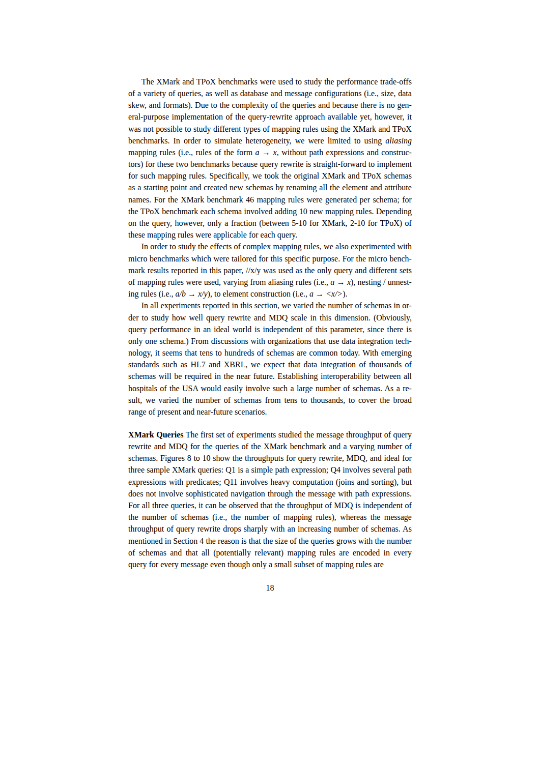The XMark and TPoX benchmarks were used to study the performance trade-offs of a variety of queries, as well as database and message configurations (i.e., size, data skew, and formats). Due to the complexity of the queries and because there is no general-purpose implementation of the query-rewrite approach available yet, however, it was not possible to study different types of mapping rules using the XMark and TPoX benchmarks. In order to simulate heterogeneity, we were limited to using aliasing mapping rules (i.e., rules of the form a → x, without path expressions and constructors) for these two benchmarks because query rewrite is straight-forward to implement for such mapping rules. Specifically, we took the original XMark and TPoX schemas as a starting point and created new schemas by renaming all the element and attribute names. For the XMark benchmark 46 mapping rules were generated per schema; for the TPoX benchmark each schema involved adding 10 new mapping rules. Depending on the query, however, only a fraction (between 5-10 for XMark, 2-10 for TPoX) of these mapping rules were applicable for each query.
In order to study the effects of complex mapping rules, we also experimented with micro benchmarks which were tailored for this specific purpose. For the micro benchmark results reported in this paper, //x/y was used as the only query and different sets of mapping rules were used, varying from aliasing rules (i.e., a → x), nesting / unnesting rules (i.e., a/b → x/y), to element construction (i.e., a → <x/>).
In all experiments reported in this section, we varied the number of schemas in order to study how well query rewrite and MDQ scale in this dimension. (Obviously, query performance in an ideal world is independent of this parameter, since there is only one schema.) From discussions with organizations that use data integration technology, it seems that tens to hundreds of schemas are common today. With emerging standards such as HL7 and XBRL, we expect that data integration of thousands of schemas will be required in the near future. Establishing interoperability between all hospitals of the USA would easily involve such a large number of schemas. As a result, we varied the number of schemas from tens to thousands, to cover the broad range of present and near-future scenarios.
XMark Queries The first set of experiments studied the message throughput of query rewrite and MDQ for the queries of the XMark benchmark and a varying number of schemas. Figures 8 to 10 show the throughputs for query rewrite, MDQ, and ideal for three sample XMark queries: Q1 is a simple path expression; Q4 involves several path expressions with predicates; Q11 involves heavy computation (joins and sorting), but does not involve sophisticated navigation through the message with path expressions. For all three queries, it can be observed that the throughput of MDQ is independent of the number of schemas (i.e., the number of mapping rules), whereas the message throughput of query rewrite drops sharply with an increasing number of schemas. As mentioned in Section 4 the reason is that the size of the queries grows with the number of schemas and that all (potentially relevant) mapping rules are encoded in every query for every message even though only a small subset of mapping rules are
18